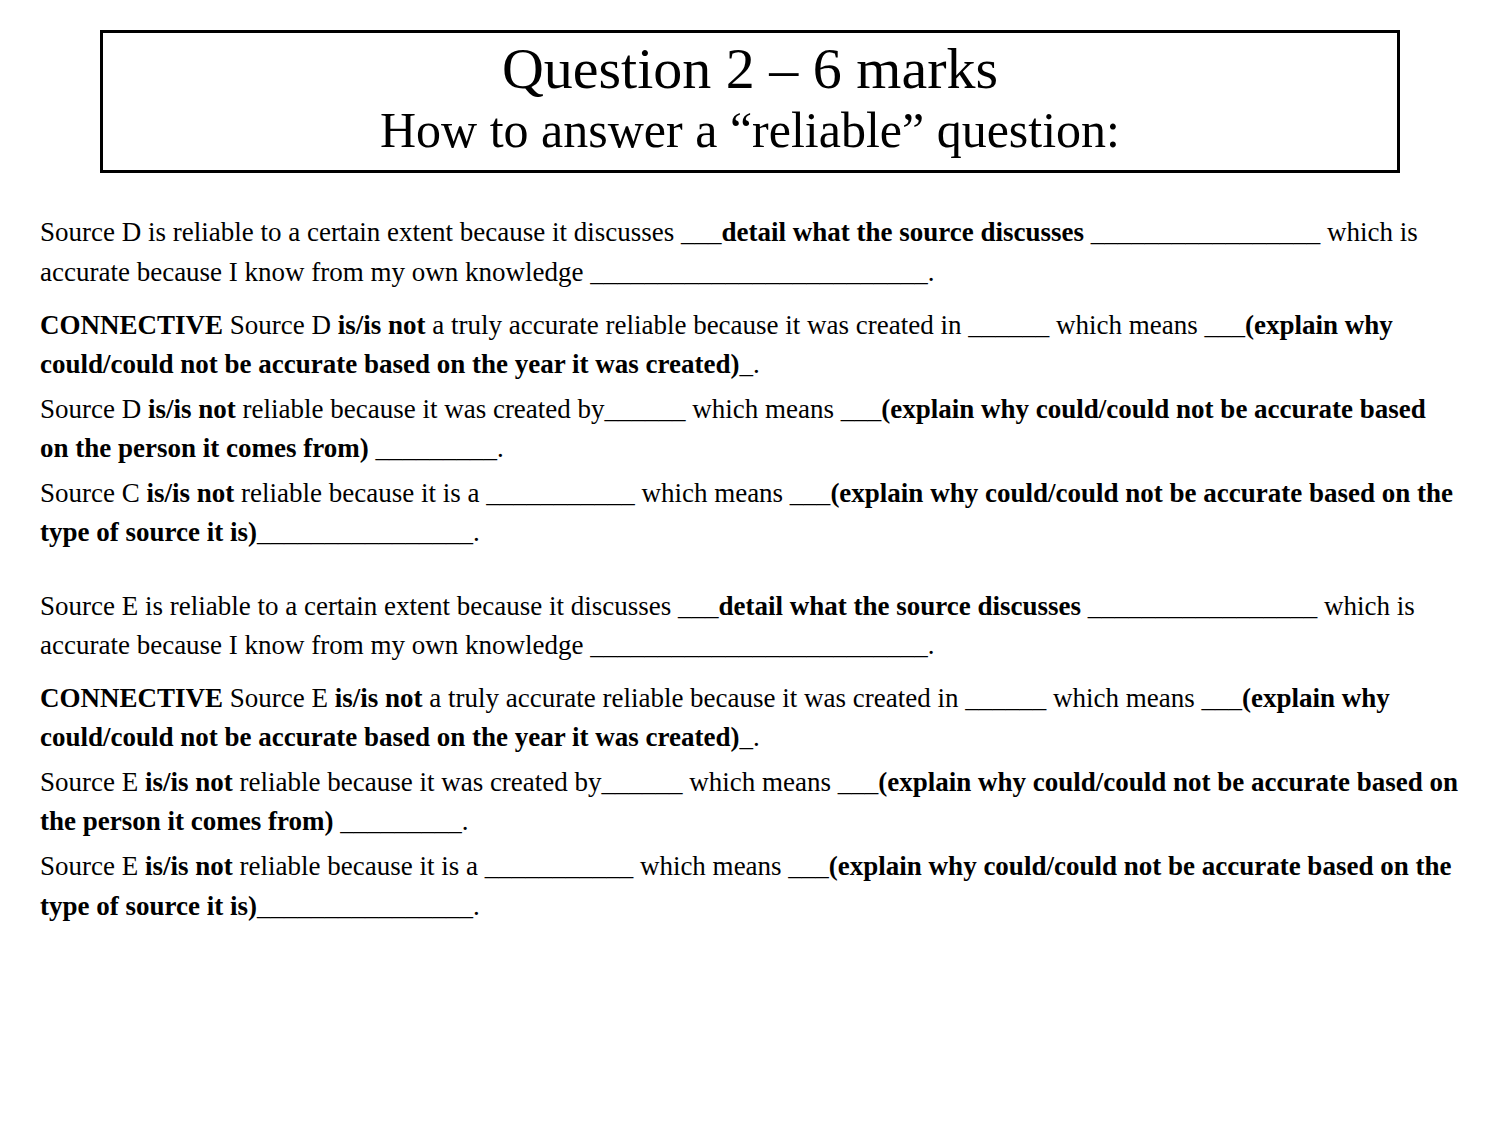Question 2 – 6 marks
How to answer a “reliable” question:
Source D is reliable to a certain extent because it discusses ___detail what the source discusses _________________ which is accurate because I know from my own knowledge _________________________.
CONNECTIVE Source D is/is not a truly accurate reliable because it was created in ______ which means ___(explain why could/could not be accurate based on the year it was created)_.
Source D is/is not reliable because it was created by______ which means ___(explain why could/could not be accurate based on the person it comes from) _________.
Source C is/is not reliable because it is a ___________ which means ___(explain why could/could not be accurate based on the type of source it is)________________.
Source E is reliable to a certain extent because it discusses ___detail what the source discusses _________________ which is accurate because I know from my own knowledge _________________________.
CONNECTIVE Source E is/is not a truly accurate reliable because it was created in ______ which means ___(explain why could/could not be accurate based on the year it was created)_.
Source E is/is not reliable because it was created by______ which means ___(explain why could/could not be accurate based on the person it comes from) _________.
Source E is/is not reliable because it is a ___________ which means ___(explain why could/could not be accurate based on the type of source it is)________________.